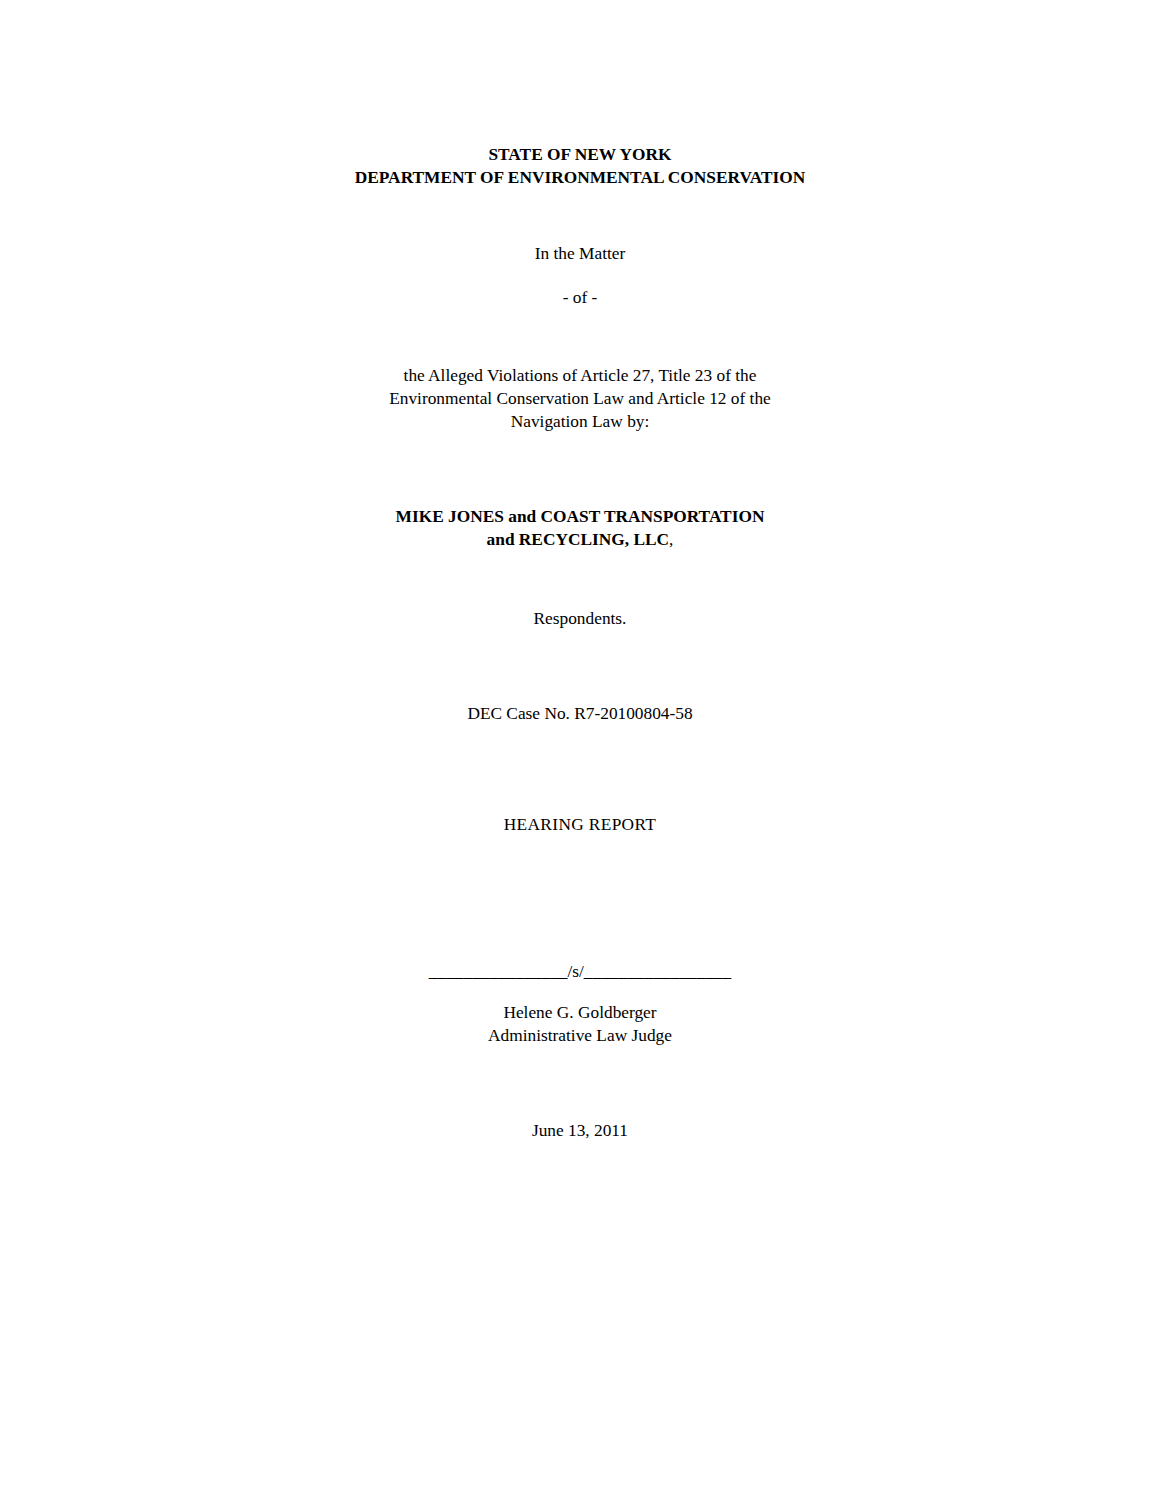STATE OF NEW YORK
DEPARTMENT OF ENVIRONMENTAL CONSERVATION
In the Matter
- of -
the Alleged Violations of Article 27, Title 23 of the
Environmental Conservation Law and Article 12 of the
Navigation Law by:
MIKE JONES and COAST TRANSPORTATION
and RECYCLING, LLC,
Respondents.
DEC Case No. R7-20100804-58
HEARING REPORT
________________/s/_________________
Helene G. Goldberger
Administrative Law Judge
June 13, 2011